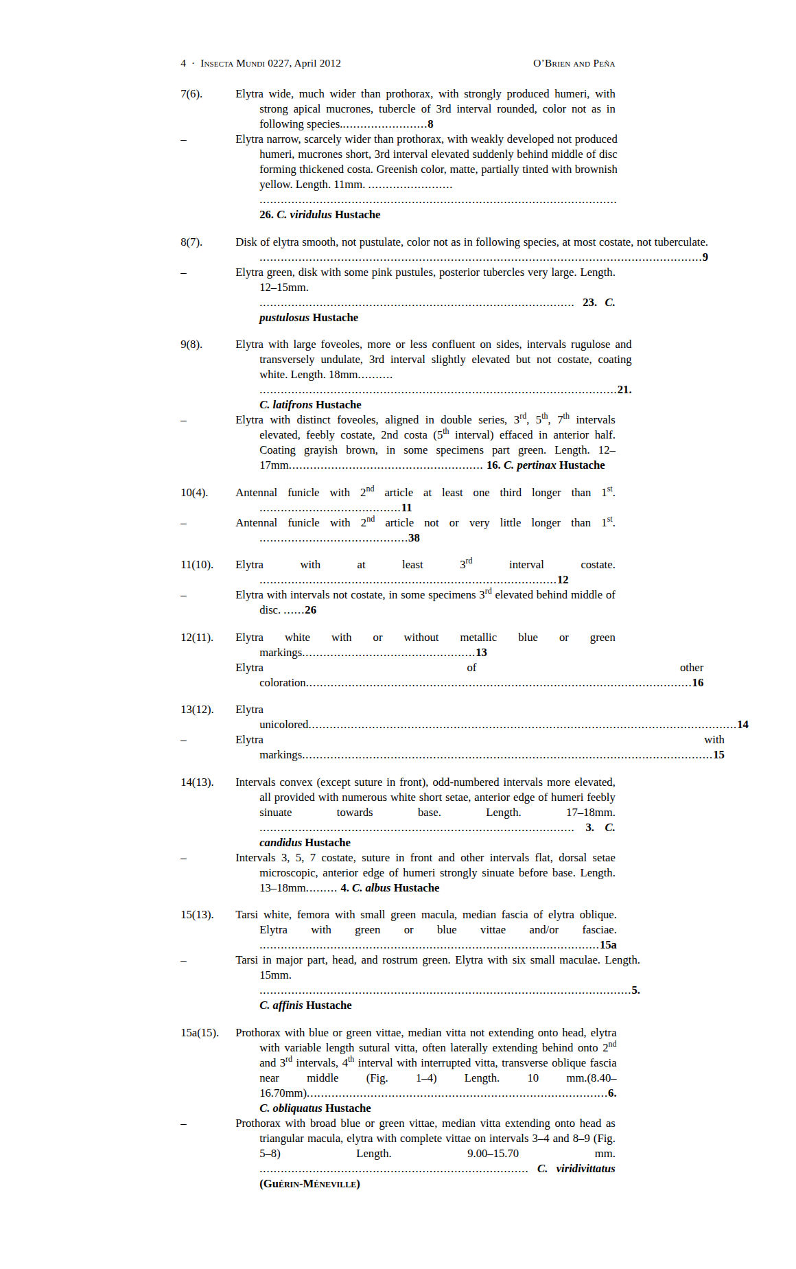4 · Insecta Mundi 0227, April 2012
O’Brien and Peña
7(6).
Elytra wide, much wider than prothorax, with strongly produced humeri, with strong apical mucrones, tubercle of 3rd interval rounded, color not as in following species......................... 8
–
Elytra narrow, scarcely wider than prothorax, with weakly developed not produced humeri, mucrones short, 3rd interval elevated suddenly behind middle of disc forming thickened costa. Greenish color, matte, partially tinted with brownish yellow. Length. 11mm. ........................
..................................................................................................... 26. C. viridulus Hustache
8(7).
Disk of elytra smooth, not pustulate, color not as in following species, at most costate, not tuberculate. ............................................................................................................................. 9
–
Elytra green, disk with some pink pustules, posterior tubercles very large. Length. 12–15mm. ......................................................................................... 23. C. pustulosus Hustache
9(8).
Elytra with large foveoles, more or less confluent on sides, intervals rugulose and transversely undulate, 3rd interval slightly elevated but not costate, coating white. Length. 18mm..........
..................................................................................................... 21. C. latifrons Hustache
–
Elytra with distinct foveoles, aligned in double series, 3rd, 5th, 7th intervals elevated, feebly costate, 2nd costa (5th interval) effaced in anterior half. Coating grayish brown, in some specimens part green. Length. 12–17mm....................................................... 16. C. pertinax Hustache
10(4).
Antennal funicle with 2nd article at least one third longer than 1st. ........................................ 11
–
Antennal funicle with 2nd article not or very little longer than 1st. .......................................... 38
11(10).
Elytra with at least 3rd interval costate. .................................................................................... 12
–
Elytra with intervals not costate, in some specimens 3rd elevated behind middle of disc. ...... 26
12(11).
Elytra white with or without metallic blue or green markings................................................. 13
Elytra of other coloration............................................................................................................. 16
13(12).
Elytra unicolored......................................................................................................................... 14
–
Elytra with markings.................................................................................................................... 15
14(13).
Intervals convex (except suture in front), odd-numbered intervals more elevated, all provided with numerous white short setae, anterior edge of humeri feebly sinuate towards base. Length. 17–18mm. ......................................................................................... 3. C. candidus Hustache
–
Intervals 3, 5, 7 costate, suture in front and other intervals flat, dorsal setae microscopic, anterior edge of humeri strongly sinuate before base. Length. 13–18mm......... 4. C. albus Hustache
15(13).
Tarsi white, femora with small green macula, median fascia of elytra oblique. Elytra with green or blue vittae and/or fasciae. ................................................................................................ 15a
–
Tarsi in major part, head, and rostrum green. Elytra with six small maculae. Length. 15mm. ......................................................................................................... 5. C. affinis Hustache
15a(15).
Prothorax with blue or green vittae, median vitta not extending onto head, elytra with variable length sutural vitta, often laterally extending behind onto 2nd and 3rd intervals, 4th interval with interrupted vitta, transverse oblique fascia near middle (Fig. 1–4) Length. 10 mm.(8.40–16.70mm)..................................................................................... 6. C. obliquatus Hustache
–
Prothorax with broad blue or green vittae, median vitta extending onto head as triangular macula, elytra with complete vittae on intervals 3–4 and 8–9 (Fig. 5–8) Length. 9.00–15.70 mm. ............................................................................ C. viridivittatus (Guérin-Méneville)